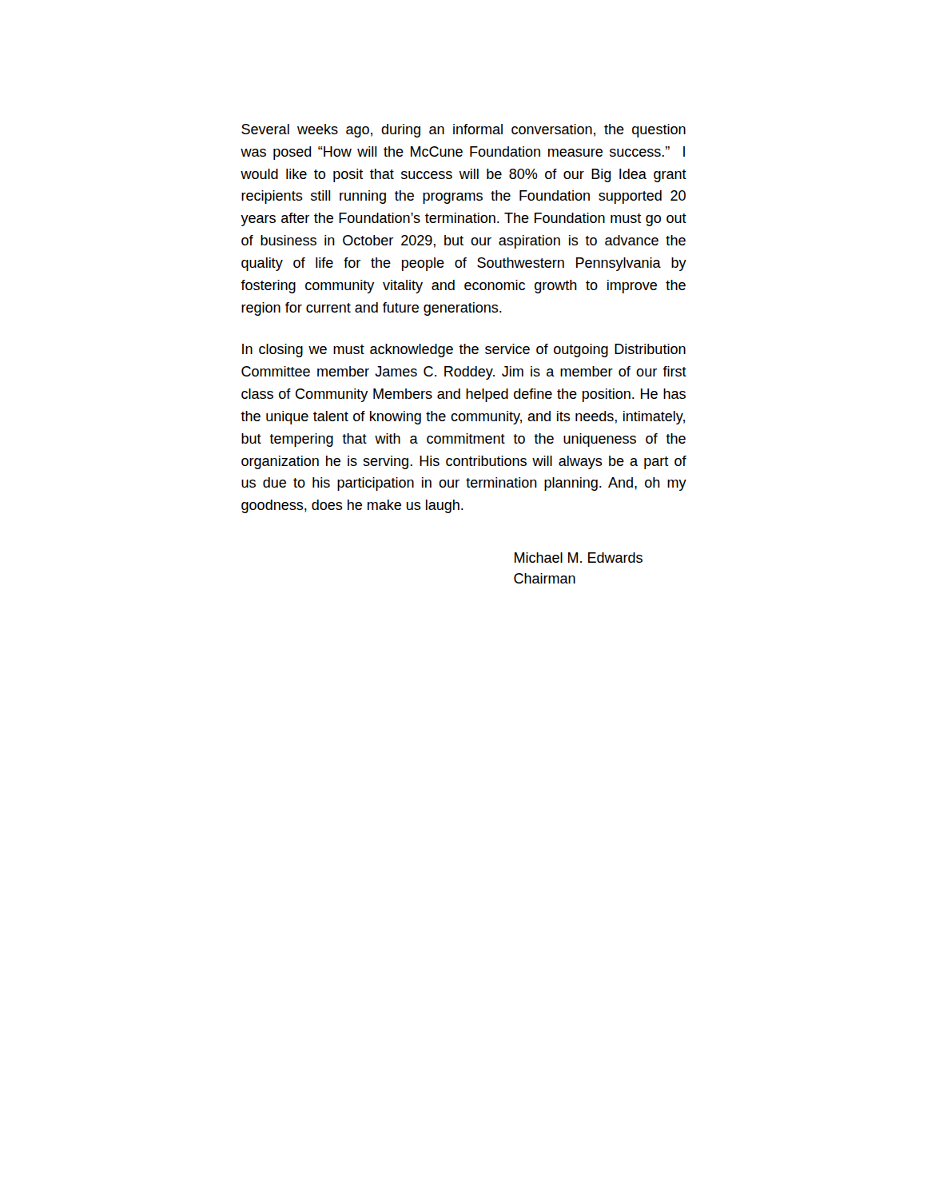Several weeks ago, during an informal conversation, the question was posed “How will the McCune Foundation measure success.” I would like to posit that success will be 80% of our Big Idea grant recipients still running the programs the Foundation supported 20 years after the Foundation’s termination. The Foundation must go out of business in October 2029, but our aspiration is to advance the quality of life for the people of Southwestern Pennsylvania by fostering community vitality and economic growth to improve the region for current and future generations.
In closing we must acknowledge the service of outgoing Distribution Committee member James C. Roddey. Jim is a member of our first class of Community Members and helped define the position. He has the unique talent of knowing the community, and its needs, intimately, but tempering that with a commitment to the uniqueness of the organization he is serving. His contributions will always be a part of us due to his participation in our termination planning. And, oh my goodness, does he make us laugh.
Michael M. Edwards Chairman